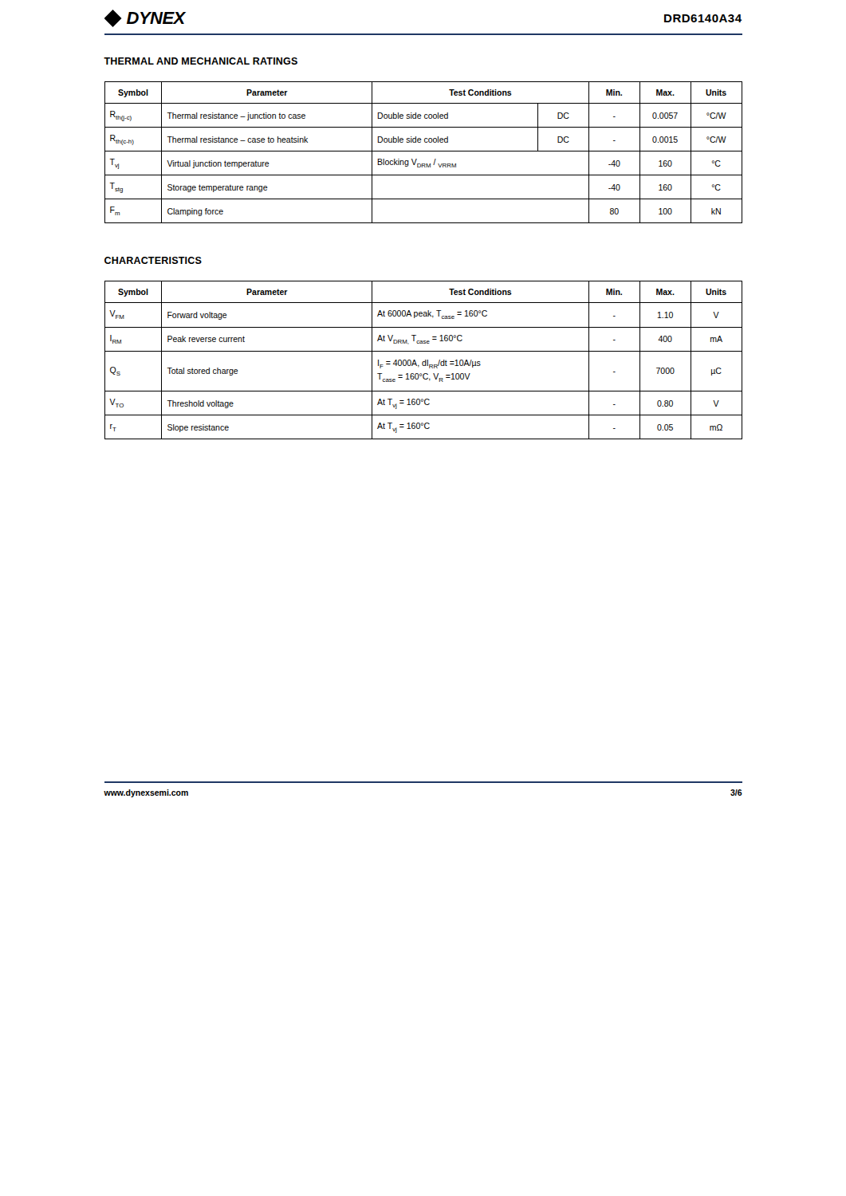DYNEX
DRD6140A34
THERMAL AND MECHANICAL RATINGS
| Symbol | Parameter | Test Conditions | Min. | Max. | Units |
| --- | --- | --- | --- | --- | --- |
| R th(j-c) | Thermal resistance – junction to case | Double side cooled | DC | - | 0.0057 | °C/W |
| R th(c-h) | Thermal resistance – case to heatsink | Double side cooled | DC | - | 0.0015 | °C/W |
| T vj | Virtual junction temperature | Blocking V DRM / VRRM | -40 | 160 | °C |
| T stg | Storage temperature range | | -40 | 160 | °C |
| F m | Clamping force | | 80 | 100 | kN |
CHARACTERISTICS
| Symbol | Parameter | Test Conditions | Min. | Max. | Units |
| --- | --- | --- | --- | --- | --- |
| V FM | Forward voltage | At 6000A peak, T case = 160°C | - | 1.10 | V |
| I RM | Peak reverse current | At V DRM, T case = 160°C | - | 400 | mA |
| Q S | Total stored charge | I F = 4000A, dI RR /dt =10A/µs T case = 160°C, V R =100V | - | 7000 | µC |
| V TO | Threshold voltage | At T vj = 160°C | - | 0.80 | V |
| r T | Slope resistance | At T vj = 160°C | - | 0.05 | mΩ |
www.dynexsemi.com
3/6